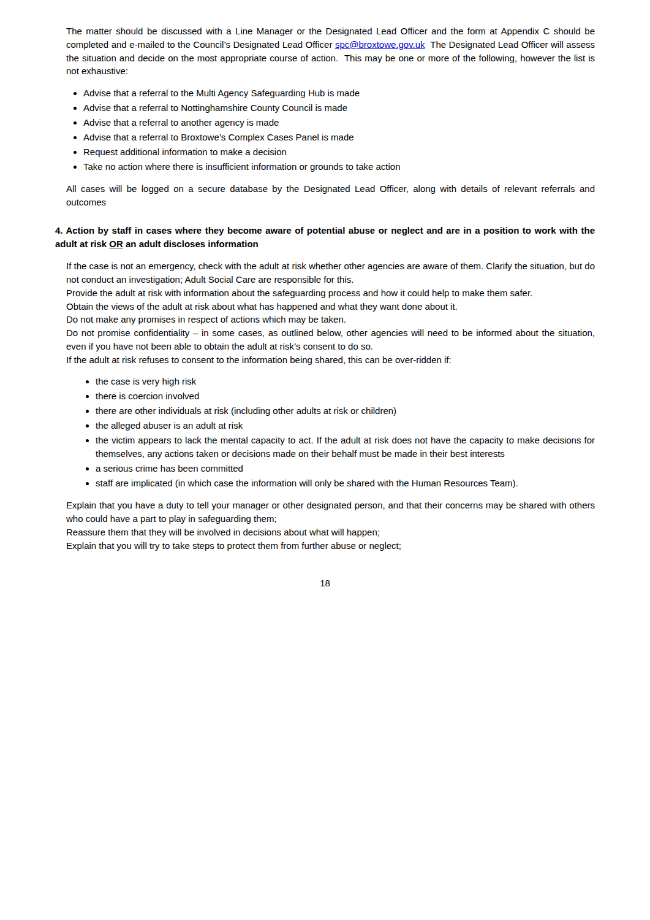The matter should be discussed with a Line Manager or the Designated Lead Officer and the form at Appendix C should be completed and e-mailed to the Council’s Designated Lead Officer spc@broxtowe.gov.uk The Designated Lead Officer will assess the situation and decide on the most appropriate course of action. This may be one or more of the following, however the list is not exhaustive:
Advise that a referral to the Multi Agency Safeguarding Hub is made
Advise that a referral to Nottinghamshire County Council is made
Advise that a referral to another agency is made
Advise that a referral to Broxtowe’s Complex Cases Panel is made
Request additional information to make a decision
Take no action where there is insufficient information or grounds to take action
All cases will be logged on a secure database by the Designated Lead Officer, along with details of relevant referrals and outcomes
4. Action by staff in cases where they become aware of potential abuse or neglect and are in a position to work with the adult at risk OR an adult discloses information
If the case is not an emergency, check with the adult at risk whether other agencies are aware of them. Clarify the situation, but do not conduct an investigation; Adult Social Care are responsible for this.
Provide the adult at risk with information about the safeguarding process and how it could help to make them safer.
Obtain the views of the adult at risk about what has happened and what they want done about it.
Do not make any promises in respect of actions which may be taken.
Do not promise confidentiality – in some cases, as outlined below, other agencies will need to be informed about the situation, even if you have not been able to obtain the adult at risk’s consent to do so.
If the adult at risk refuses to consent to the information being shared, this can be over-ridden if:
the case is very high risk
there is coercion involved
there are other individuals at risk (including other adults at risk or children)
the alleged abuser is an adult at risk
the victim appears to lack the mental capacity to act. If the adult at risk does not have the capacity to make decisions for themselves, any actions taken or decisions made on their behalf must be made in their best interests
a serious crime has been committed
staff are implicated (in which case the information will only be shared with the Human Resources Team).
Explain that you have a duty to tell your manager or other designated person, and that their concerns may be shared with others who could have a part to play in safeguarding them;
Reassure them that they will be involved in decisions about what will happen;
Explain that you will try to take steps to protect them from further abuse or neglect;
18